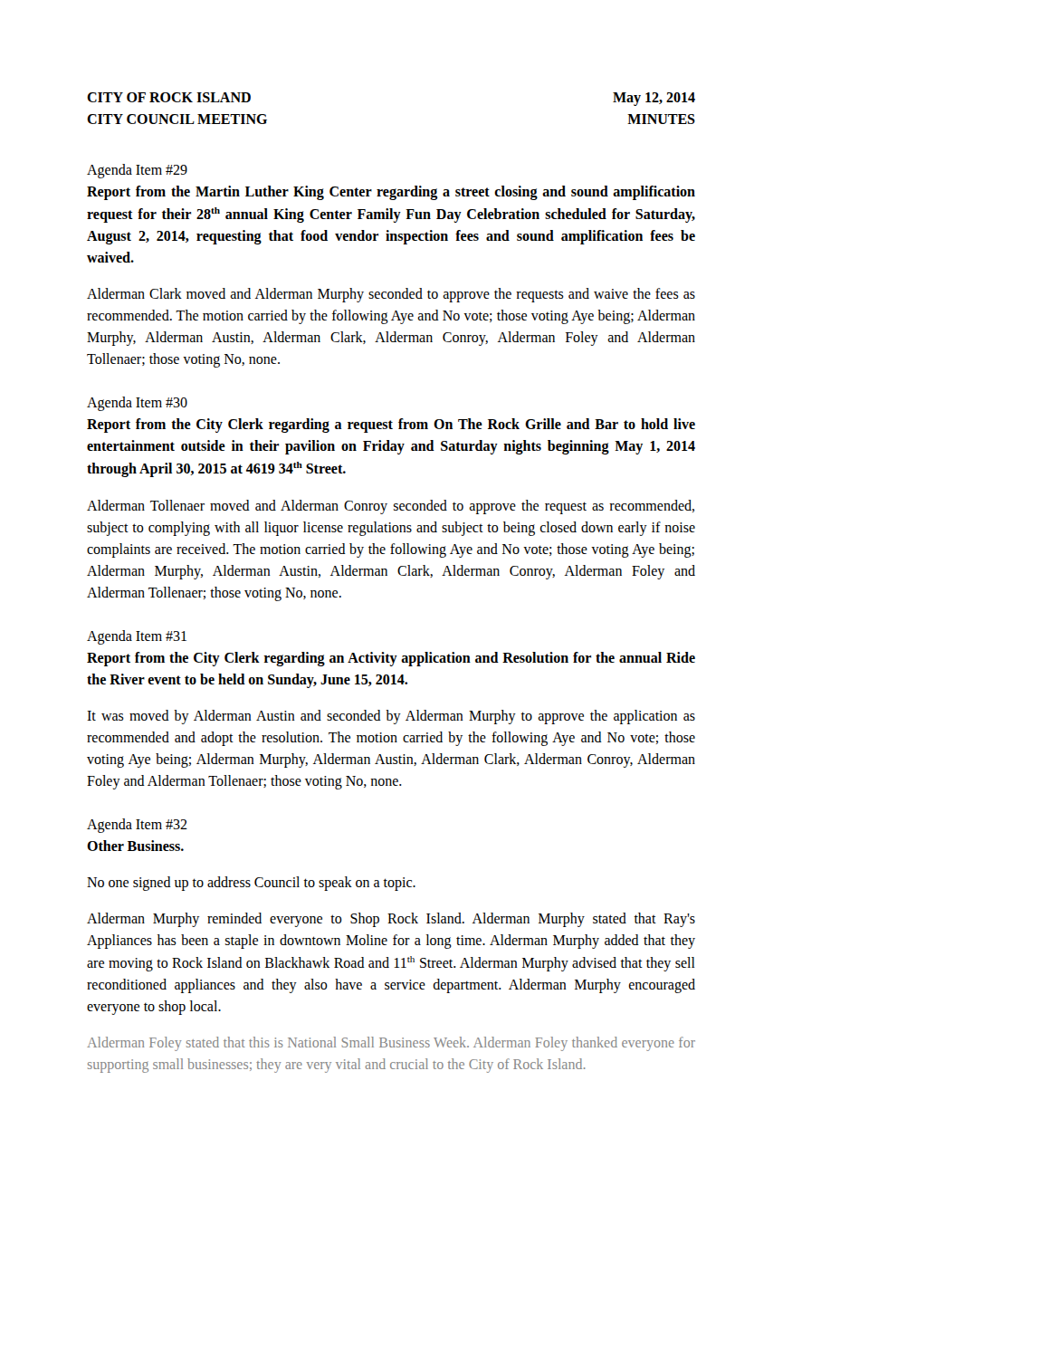CITY OF ROCK ISLAND
CITY COUNCIL MEETING
May 12, 2014
MINUTES
Agenda Item #29
Report from the Martin Luther King Center regarding a street closing and sound amplification request for their 28th annual King Center Family Fun Day Celebration scheduled for Saturday, August 2, 2014, requesting that food vendor inspection fees and sound amplification fees be waived.
Alderman Clark moved and Alderman Murphy seconded to approve the requests and waive the fees as recommended. The motion carried by the following Aye and No vote; those voting Aye being; Alderman Murphy, Alderman Austin, Alderman Clark, Alderman Conroy, Alderman Foley and Alderman Tollenaer; those voting No, none.
Agenda Item #30
Report from the City Clerk regarding a request from On The Rock Grille and Bar to hold live entertainment outside in their pavilion on Friday and Saturday nights beginning May 1, 2014 through April 30, 2015 at 4619 34th Street.
Alderman Tollenaer moved and Alderman Conroy seconded to approve the request as recommended, subject to complying with all liquor license regulations and subject to being closed down early if noise complaints are received. The motion carried by the following Aye and No vote; those voting Aye being; Alderman Murphy, Alderman Austin, Alderman Clark, Alderman Conroy, Alderman Foley and Alderman Tollenaer; those voting No, none.
Agenda Item #31
Report from the City Clerk regarding an Activity application and Resolution for the annual Ride the River event to be held on Sunday, June 15, 2014.
It was moved by Alderman Austin and seconded by Alderman Murphy to approve the application as recommended and adopt the resolution. The motion carried by the following Aye and No vote; those voting Aye being; Alderman Murphy, Alderman Austin, Alderman Clark, Alderman Conroy, Alderman Foley and Alderman Tollenaer; those voting No, none.
Agenda Item #32
Other Business.
No one signed up to address Council to speak on a topic.
Alderman Murphy reminded everyone to Shop Rock Island. Alderman Murphy stated that Ray's Appliances has been a staple in downtown Moline for a long time. Alderman Murphy added that they are moving to Rock Island on Blackhawk Road and 11th Street. Alderman Murphy advised that they sell reconditioned appliances and they also have a service department. Alderman Murphy encouraged everyone to shop local.
Alderman Foley stated that this is National Small Business Week. Alderman Foley thanked everyone for supporting small businesses; they are very vital and crucial to the City of Rock Island.